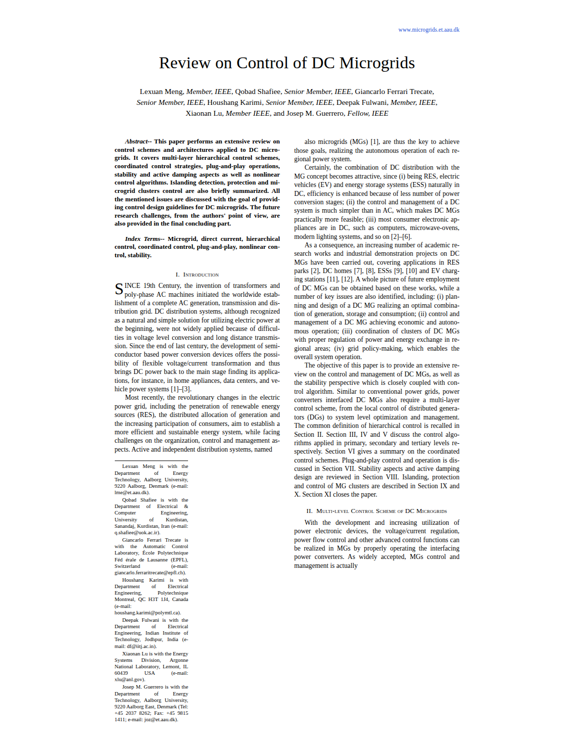www.microgrids.et.aau.dk
Review on Control of DC Microgrids
Lexuan Meng, Member, IEEE, Qobad Shafiee, Senior Member, IEEE, Giancarlo Ferrari Trecate,
Senior Member, IEEE, Houshang Karimi, Senior Member, IEEE, Deepak Fulwani, Member, IEEE,
Xiaonan Lu, Member IEEE, and Josep M. Guerrero, Fellow, IEEE
Abstract-- This paper performs an extensive review on control schemes and architectures applied to DC microgrids. It covers multi-layer hierarchical control schemes, coordinated control strategies, plug-and-play operations, stability and active damping aspects as well as nonlinear control algorithms. Islanding detection, protection and microgrid clusters control are also briefly summarized. All the mentioned issues are discussed with the goal of providing control design guidelines for DC microgrids. The future research challenges, from the authors' point of view, are also provided in the final concluding part.
Index Terms-- Microgrid, direct current, hierarchical control, coordinated control, plug-and-play, nonlinear control, stability.
I. Introduction
SINCE 19th Century, the invention of transformers and poly-phase AC machines initiated the worldwide establishment of a complete AC generation, transmission and distribution grid. DC distribution systems, although recognized as a natural and simple solution for utilizing electric power at the beginning, were not widely applied because of difficulties in voltage level conversion and long distance transmission. Since the end of last century, the development of semiconductor based power conversion devices offers the possibility of flexible voltage/current transformation and thus brings DC power back to the main stage finding its applications, for instance, in home appliances, data centers, and vehicle power systems [1]–[3].
Most recently, the revolutionary changes in the electric power grid, including the penetration of renewable energy sources (RES), the distributed allocation of generation and the increasing participation of consumers, aim to establish a more efficient and sustainable energy system, while facing challenges on the organization, control and management aspects. Active and independent distribution systems, named
Lexuan Meng is with the Department of Energy Technology, Aalborg University, 9220 Aalborg, Denmark (e-mail: lme@et.aau.dk).
Qobad Shafiee is with the Department of Electrical & Computer Engineering, University of Kurdistan, Sanandaj, Kurdistan, Iran (e-mail: q.shafiee@uok.ac.ir).
Giancarlo Ferrari Trecate is with the Automatic Control Laboratory, École Polytechnique Féd érale de Lausanne (EPFL), Switzerland (e-mail: giancarlo.ferraritrecate@epfl.ch).
Houshang Karimi is with Department of Electrical Engineering, Polytechnique Montreal, QC H3T 1J4, Canada (e-mail: houshang.karimi@polymtl.ca).
Deepak Fulwani is with the Department of Electrical Engineering, Indian Institute of Technology, Jodhpur, India (e-mail: df@iitj.ac.in).
Xiaonan Lu is with the Energy Systems Division, Argonne National Laboratory, Lemont, IL 60439 USA (e-mail: xlu@anl.gov).
Josep M. Guerrero is with the Department of Energy Technology, Aalborg University, 9220 Aalborg East, Denmark (Tel: +45 2037 8262; Fax: +45 9815 1411; e-mail: joz@et.aau.dk).
also microgrids (MGs) [1], are thus the key to achieve those goals, realizing the autonomous operation of each regional power system.
Certainly, the combination of DC distribution with the MG concept becomes attractive, since (i) being RES, electric vehicles (EV) and energy storage systems (ESS) naturally in DC, efficiency is enhanced because of less number of power conversion stages; (ii) the control and management of a DC system is much simpler than in AC, which makes DC MGs practically more feasible; (iii) most consumer electronic appliances are in DC, such as computers, microwave-ovens, modern lighting systems, and so on [2]–[6].
As a consequence, an increasing number of academic research works and industrial demonstration projects on DC MGs have been carried out, covering applications in RES parks [2], DC homes [7], [8], ESSs [9], [10] and EV charging stations [11], [12]. A whole picture of future employment of DC MGs can be obtained based on these works, while a number of key issues are also identified, including: (i) planning and design of a DC MG realizing an optimal combination of generation, storage and consumption; (ii) control and management of a DC MG achieving economic and autonomous operation; (iii) coordination of clusters of DC MGs with proper regulation of power and energy exchange in regional areas; (iv) grid policy-making, which enables the overall system operation.
The objective of this paper is to provide an extensive review on the control and management of DC MGs, as well as the stability perspective which is closely coupled with control algorithm. Similar to conventional power grids, power converters interfaced DC MGs also require a multi-layer control scheme, from the local control of distributed generators (DGs) to system level optimization and management. The common definition of hierarchical control is recalled in Section II. Section III, IV and V discuss the control algorithms applied in primary, secondary and tertiary levels respectively. Section VI gives a summary on the coordinated control schemes. Plug-and-play control and operation is discussed in Section VII. Stability aspects and active damping design are reviewed in Section VIII. Islanding, protection and control of MG clusters are described in Section IX and X. Section XI closes the paper.
II. Multi-level Control Scheme of DC Microgrids
With the development and increasing utilization of power electronic devices, the voltage/current regulation, power flow control and other advanced control functions can be realized in MGs by properly operating the interfacing power converters. As widely accepted, MGs control and management is actually